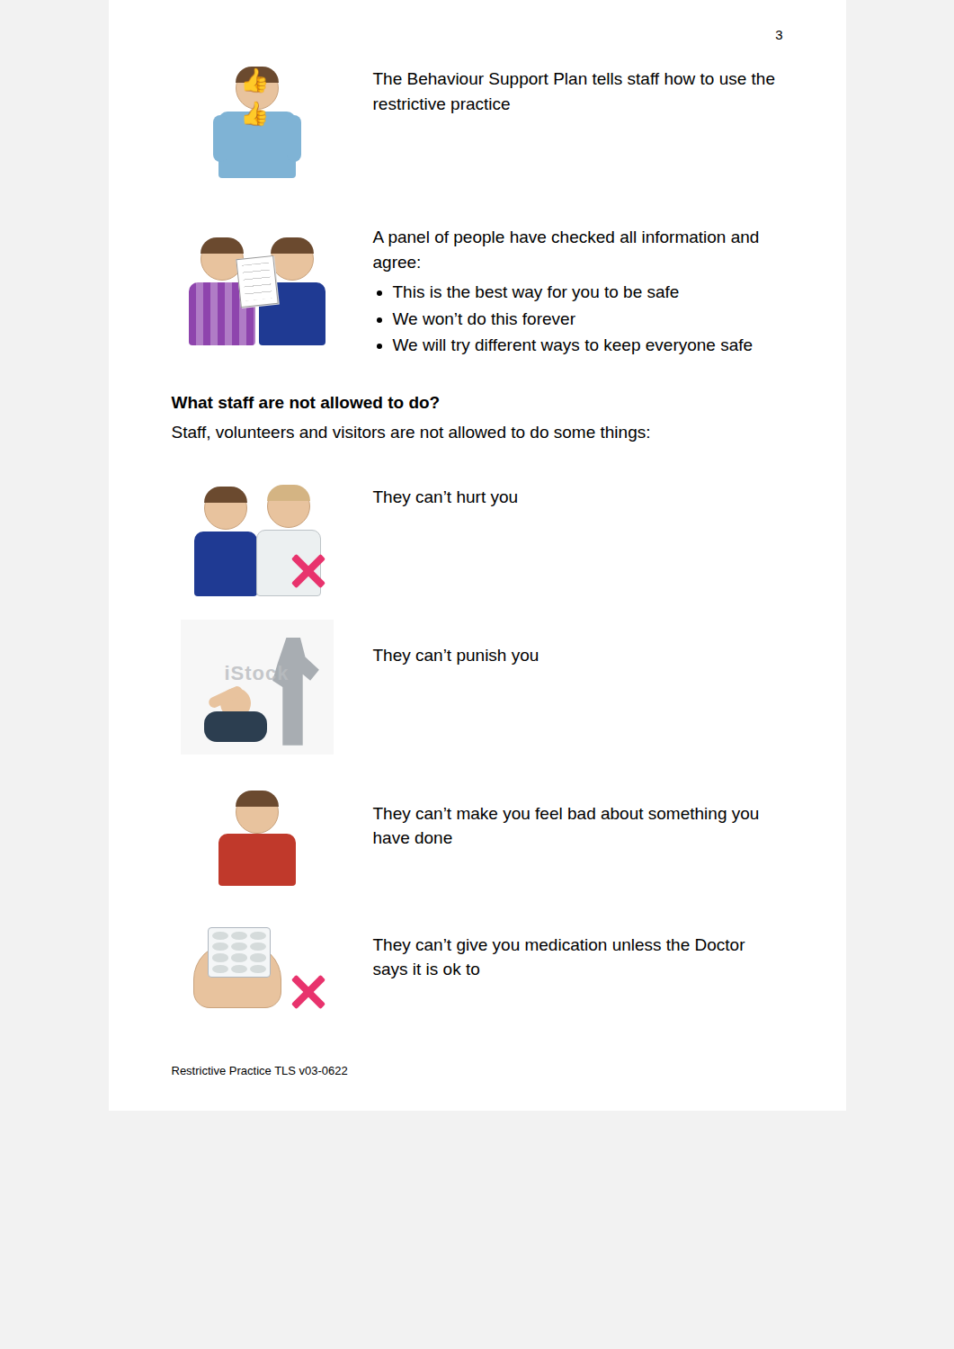3
👍👍
The Behaviour Support Plan tells staff how to use the restrictive practice
A panel of people have checked all information and agree:
This is the best way for you to be safe
We won’t do this forever
We will try different ways to keep everyone safe
What staff are not allowed to do?
Staff, volunteers and visitors are not allowed to do some things:
They can’t hurt you
iStock
They can’t punish you
They can’t make you feel bad about something you have done
They can’t give you medication unless the Doctor says it is ok to
Restrictive Practice TLS v03-0622